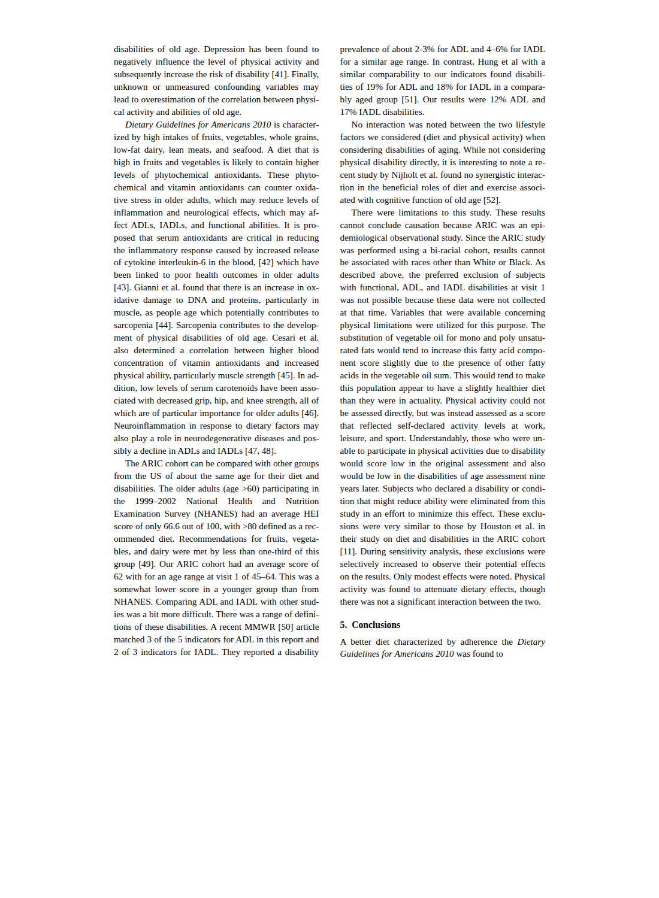disabilities of old age. Depression has been found to negatively influence the level of physical activity and subsequently increase the risk of disability [41]. Finally, unknown or unmeasured confounding variables may lead to overestimation of the correlation between physical activity and abilities of old age.
Dietary Guidelines for Americans 2010 is characterized by high intakes of fruits, vegetables, whole grains, low-fat dairy, lean meats, and seafood. A diet that is high in fruits and vegetables is likely to contain higher levels of phytochemical antioxidants. These phytochemical and vitamin antioxidants can counter oxidative stress in older adults, which may reduce levels of inflammation and neurological effects, which may affect ADLs, IADLs, and functional abilities. It is proposed that serum antioxidants are critical in reducing the inflammatory response caused by increased release of cytokine interleukin-6 in the blood, [42] which have been linked to poor health outcomes in older adults [43]. Gianni et al. found that there is an increase in oxidative damage to DNA and proteins, particularly in muscle, as people age which potentially contributes to sarcopenia [44]. Sarcopenia contributes to the development of physical disabilities of old age. Cesari et al. also determined a correlation between higher blood concentration of vitamin antioxidants and increased physical ability, particularly muscle strength [45]. In addition, low levels of serum carotenoids have been associated with decreased grip, hip, and knee strength, all of which are of particular importance for older adults [46]. Neuroinflammation in response to dietary factors may also play a role in neurodegenerative diseases and possibly a decline in ADLs and IADLs [47, 48].
The ARIC cohort can be compared with other groups from the US of about the same age for their diet and disabilities. The older adults (age >60) participating in the 1999–2002 National Health and Nutrition Examination Survey (NHANES) had an average HEI score of only 66.6 out of 100, with >80 defined as a recommended diet. Recommendations for fruits, vegetables, and dairy were met by less than one-third of this group [49]. Our ARIC cohort had an average score of 62 with for an age range at visit 1 of 45–64. This was a somewhat lower score in a younger group than from NHANES. Comparing ADL and IADL with other studies was a bit more difficult. There was a range of definitions of these disabilities. A recent MMWR [50] article matched 3 of the 5 indicators for ADL in this report and 2 of 3 indicators for IADL. They reported a disability prevalence of about 2-3% for ADL and 4–6% for IADL for a similar age range. In contrast, Hung et al with a similar comparability to our indicators found disabilities of 19% for ADL and 18% for IADL in a comparably aged group [51]. Our results were 12% ADL and 17% IADL disabilities.
No interaction was noted between the two lifestyle factors we considered (diet and physical activity) when considering disabilities of aging. While not considering physical disability directly, it is interesting to note a recent study by Nijholt et al. found no synergistic interaction in the beneficial roles of diet and exercise associated with cognitive function of old age [52].
There were limitations to this study. These results cannot conclude causation because ARIC was an epidemiological observational study. Since the ARIC study was performed using a bi-racial cohort, results cannot be associated with races other than White or Black. As described above, the preferred exclusion of subjects with functional, ADL, and IADL disabilities at visit 1 was not possible because these data were not collected at that time. Variables that were available concerning physical limitations were utilized for this purpose. The substitution of vegetable oil for mono and poly unsaturated fats would tend to increase this fatty acid component score slightly due to the presence of other fatty acids in the vegetable oil sum. This would tend to make this population appear to have a slightly healthier diet than they were in actuality. Physical activity could not be assessed directly, but was instead assessed as a score that reflected self-declared activity levels at work, leisure, and sport. Understandably, those who were unable to participate in physical activities due to disability would score low in the original assessment and also would be low in the disabilities of age assessment nine years later. Subjects who declared a disability or condition that might reduce ability were eliminated from this study in an effort to minimize this effect. These exclusions were very similar to those by Houston et al. in their study on diet and disabilities in the ARIC cohort [11]. During sensitivity analysis, these exclusions were selectively increased to observe their potential effects on the results. Only modest effects were noted. Physical activity was found to attenuate dietary effects, though there was not a significant interaction between the two.
5. Conclusions
A better diet characterized by adherence the Dietary Guidelines for Americans 2010 was found to